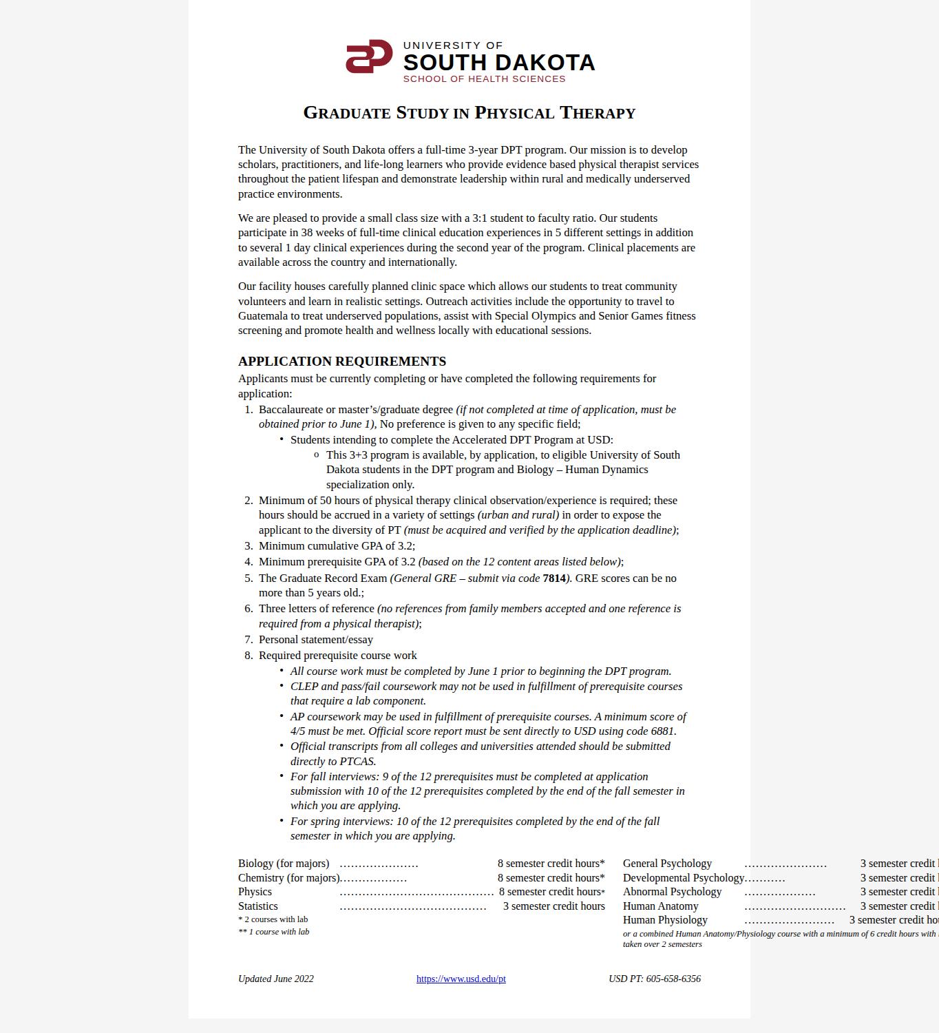UNIVERSITY OF
SOUTH DAKOTA
SCHOOL OF HEALTH SCIENCES
GRADUATE STUDY IN PHYSICAL THERAPY
The University of South Dakota offers a full-time 3-year DPT program. Our mission is to develop scholars, practitioners, and life-long learners who provide evidence based physical therapist services throughout the patient lifespan and demonstrate leadership within rural and medically underserved practice environments.
We are pleased to provide a small class size with a 3:1 student to faculty ratio. Our students participate in 38 weeks of full-time clinical education experiences in 5 different settings in addition to several 1 day clinical experiences during the second year of the program. Clinical placements are available across the country and internationally.
Our facility houses carefully planned clinic space which allows our students to treat community volunteers and learn in realistic settings. Outreach activities include the opportunity to travel to Guatemala to treat underserved populations, assist with Special Olympics and Senior Games fitness screening and promote health and wellness locally with educational sessions.
APPLICATION REQUIREMENTS
Applicants must be currently completing or have completed the following requirements for application:
Baccalaureate or master’s/graduate degree (if not completed at time of application, must be obtained prior to June 1), No preference is given to any specific field;
Students intending to complete the Accelerated DPT Program at USD:
This 3+3 program is available, by application, to eligible University of South Dakota students in the DPT program and Biology – Human Dynamics specialization only.
Minimum of 50 hours of physical therapy clinical observation/experience is required; these hours should be accrued in a variety of settings (urban and rural) in order to expose the applicant to the diversity of PT (must be acquired and verified by the application deadline);
Minimum cumulative GPA of 3.2;
Minimum prerequisite GPA of 3.2 (based on the 12 content areas listed below);
The Graduate Record Exam (General GRE – submit via code 7814). GRE scores can be no more than 5 years old.;
Three letters of reference (no references from family members accepted and one reference is required from a physical therapist);
Personal statement/essay
Required prerequisite course work
All course work must be completed by June 1 prior to beginning the DPT program.
CLEP and pass/fail coursework may not be used in fulfillment of prerequisite courses that require a lab component.
AP coursework may be used in fulfillment of prerequisite courses. A minimum score of 4/5 must be met. Official score report must be sent directly to USD using code 6881.
Official transcripts from all colleges and universities attended should be submitted directly to PTCAS.
For fall interviews: 9 of the 12 prerequisites must be completed at application submission with 10 of the 12 prerequisites completed by the end of the fall semester in which you are applying.
For spring interviews: 10 of the 12 prerequisites completed by the end of the fall semester in which you are applying.
| Biology (for majors) | ..................... | 8 semester credit hours* |
| Chemistry (for majors) | .................. | 8 semester credit hours* |
| Physics | ......................................... | 8 semester credit hours * |
| Statistics | ....................................... | 3 semester credit hours |
* 2 courses with lab
** 1 course with lab
| General Psychology | ...................... | 3 semester credit hours |
| Developmental Psychology | ........... | 3 semester credit hours |
| Abnormal Psychology | ................... | 3 semester credit hours |
| Human Anatomy | ........................... | 3 semester credit hours |
| Human Physiology | ........................ | 3 semester credit hours** |
or a combined Human Anatomy/Physiology course with a minimum of 6 credit hours with lab taken over 2 semesters
Updated June 2022
https://www.usd.edu/pt
USD PT: 605-658-6356